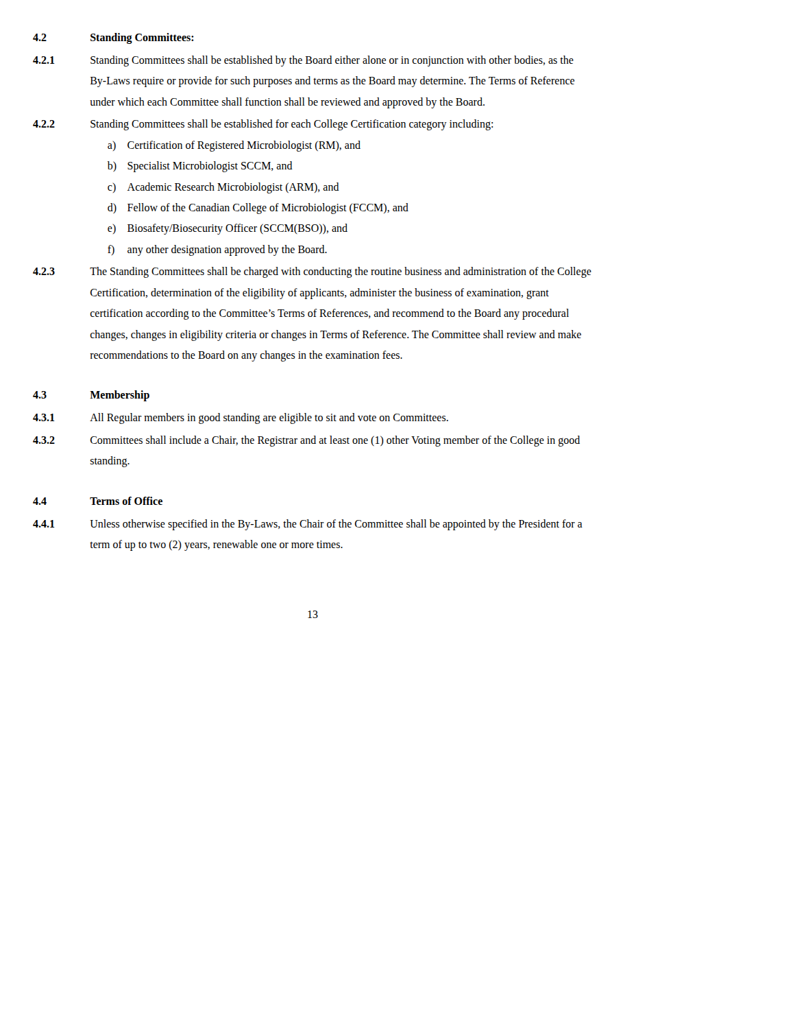4.2
Standing Committees:
4.2.1
Standing Committees shall be established by the Board either alone or in conjunction with other bodies, as the By-Laws require or provide for such purposes and terms as the Board may determine. The Terms of Reference under which each Committee shall function shall be reviewed and approved by the Board.
4.2.2
Standing Committees shall be established for each College Certification category including:
a) Certification of Registered Microbiologist (RM), and
b) Specialist Microbiologist SCCM, and
c) Academic Research Microbiologist (ARM), and
d) Fellow of the Canadian College of Microbiologist (FCCM), and
e) Biosafety/Biosecurity Officer (SCCM(BSO)), and
f) any other designation approved by the Board.
4.2.3
The Standing Committees shall be charged with conducting the routine business and administration of the College Certification, determination of the eligibility of applicants, administer the business of examination, grant certification according to the Committee’s Terms of References, and recommend to the Board any procedural changes, changes in eligibility criteria or changes in Terms of Reference. The Committee shall review and make recommendations to the Board on any changes in the examination fees.
4.3
Membership
4.3.1
All Regular members in good standing are eligible to sit and vote on Committees.
4.3.2
Committees shall include a Chair, the Registrar and at least one (1) other Voting member of the College in good standing.
4.4
Terms of Office
4.4.1
Unless otherwise specified in the By-Laws, the Chair of the Committee shall be appointed by the President for a term of up to two (2) years, renewable one or more times.
13